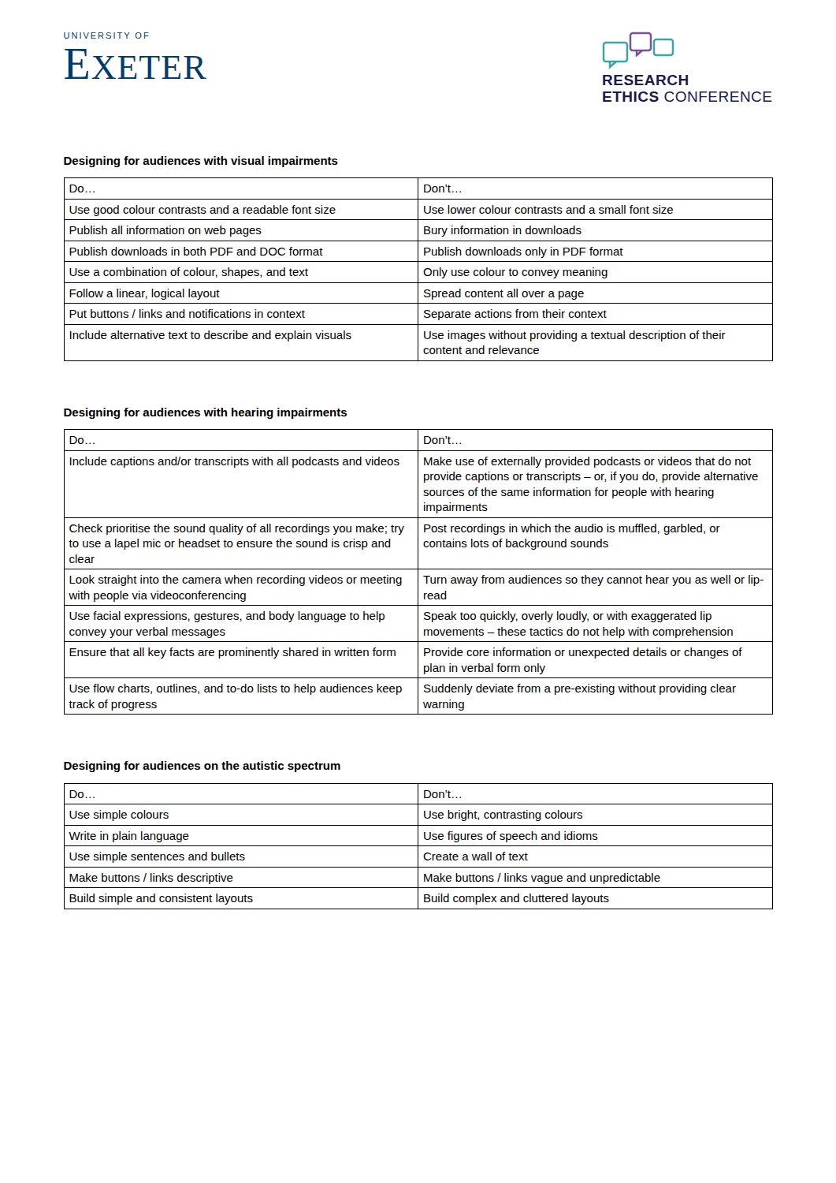UNIVERSITY OF EXETER
RESEARCH
ETHICS CONFERENCE
Designing for audiences with visual impairments
| Do… | Don’t… |
| Use good colour contrasts and a readable font size | Use lower colour contrasts and a small font size |
| Publish all information on web pages | Bury information in downloads |
| Publish downloads in both PDF and DOC format | Publish downloads only in PDF format |
| Use a combination of colour, shapes, and text | Only use colour to convey meaning |
| Follow a linear, logical layout | Spread content all over a page |
| Put buttons / links and notifications in context | Separate actions from their context |
| Include alternative text to describe and explain visuals | Use images without providing a textual description of their content and relevance |
Designing for audiences with hearing impairments
| Do… | Don’t… |
| Include captions and/or transcripts with all podcasts and videos | Make use of externally provided podcasts or videos that do not provide captions or transcripts – or, if you do, provide alternative sources of the same information for people with hearing impairments |
| Check prioritise the sound quality of all recordings you make; try to use a lapel mic or headset to ensure the sound is crisp and clear | Post recordings in which the audio is muffled, garbled, or contains lots of background sounds |
| Look straight into the camera when recording videos or meeting with people via videoconferencing | Turn away from audiences so they cannot hear you as well or lip-read |
| Use facial expressions, gestures, and body language to help convey your verbal messages | Speak too quickly, overly loudly, or with exaggerated lip movements – these tactics do not help with comprehension |
| Ensure that all key facts are prominently shared in written form | Provide core information or unexpected details or changes of plan in verbal form only |
| Use flow charts, outlines, and to-do lists to help audiences keep track of progress | Suddenly deviate from a pre-existing without providing clear warning |
Designing for audiences on the autistic spectrum
| Do… | Don’t… |
| Use simple colours | Use bright, contrasting colours |
| Write in plain language | Use figures of speech and idioms |
| Use simple sentences and bullets | Create a wall of text |
| Make buttons / links descriptive | Make buttons / links vague and unpredictable |
| Build simple and consistent layouts | Build complex and cluttered layouts |